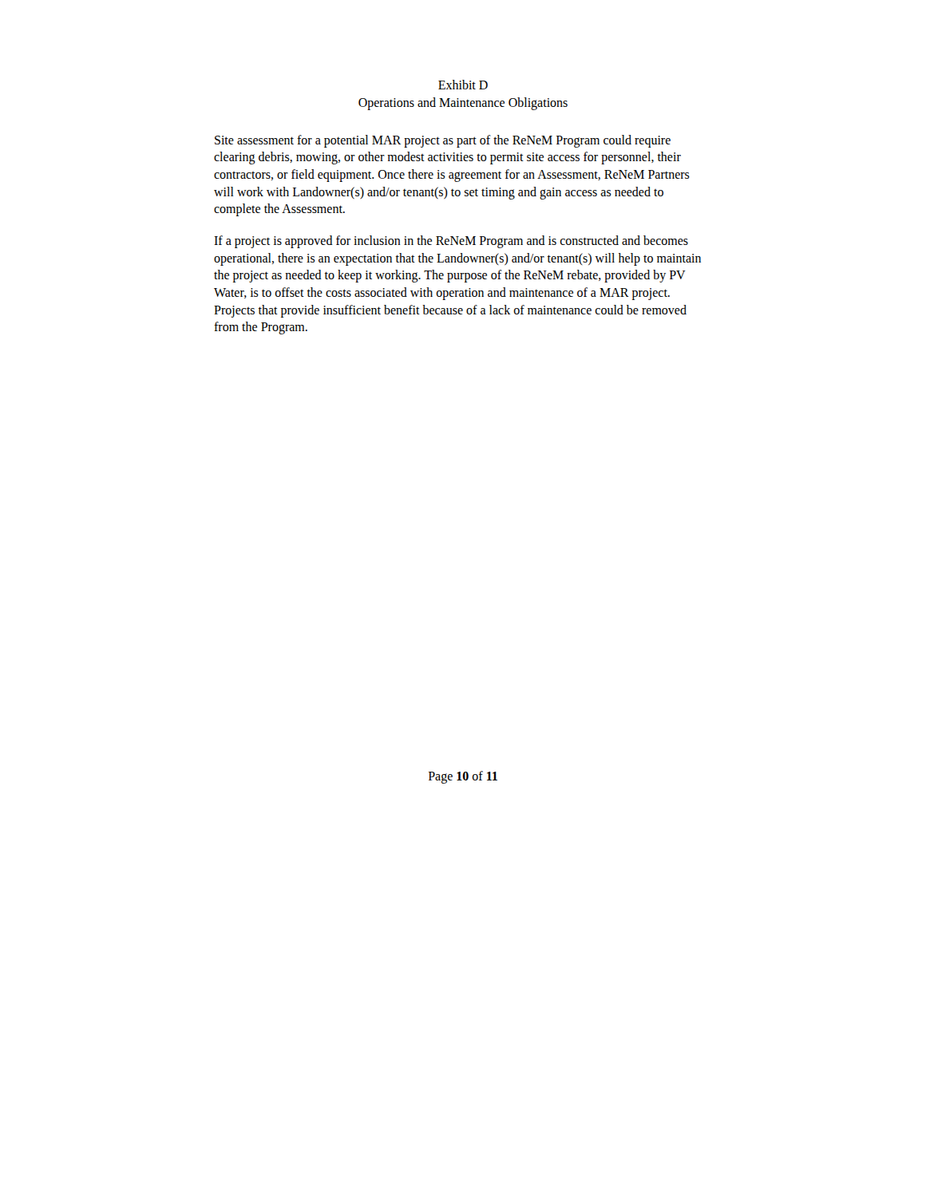Exhibit D
Operations and Maintenance Obligations
Site assessment for a potential MAR project as part of the ReNeM Program could require clearing debris, mowing, or other modest activities to permit site access for personnel, their contractors, or field equipment. Once there is agreement for an Assessment, ReNeM Partners will work with Landowner(s) and/or tenant(s) to set timing and gain access as needed to complete the Assessment.
If a project is approved for inclusion in the ReNeM Program and is constructed and becomes operational, there is an expectation that the Landowner(s) and/or tenant(s) will help to maintain the project as needed to keep it working. The purpose of the ReNeM rebate, provided by PV Water, is to offset the costs associated with operation and maintenance of a MAR project. Projects that provide insufficient benefit because of a lack of maintenance could be removed from the Program.
Page 10 of 11